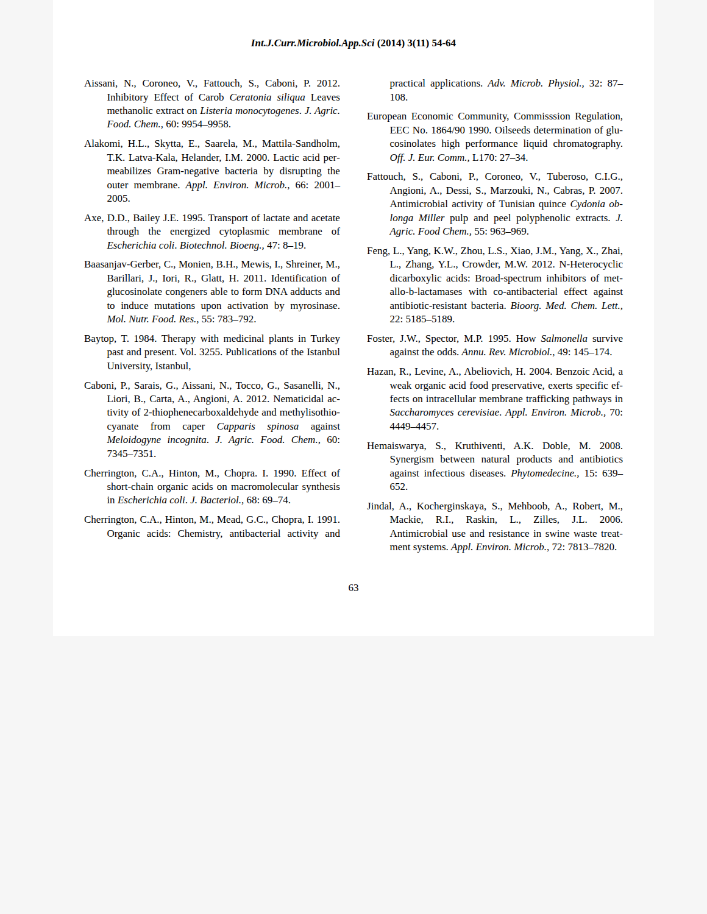Int.J.Curr.Microbiol.App.Sci (2014) 3(11) 54-64
Aissani, N., Coroneo, V., Fattouch, S., Caboni, P. 2012. Inhibitory Effect of Carob Ceratonia siliqua Leaves methanolic extract on Listeria monocytogenes. J. Agric. Food. Chem., 60: 9954–9958.
Alakomi, H.L., Skytta, E., Saarela, M., Mattila-Sandholm, T.K. Latva-Kala, Helander, I.M. 2000. Lactic acid permeabilizes Gram-negative bacteria by disrupting the outer membrane. Appl. Environ. Microb., 66: 2001–2005.
Axe, D.D., Bailey J.E. 1995. Transport of lactate and acetate through the energized cytoplasmic membrane of Escherichia coli. Biotechnol. Bioeng., 47: 8–19.
Baasanjav-Gerber, C., Monien, B.H., Mewis, I., Shreiner, M., Barillari, J., Iori, R., Glatt, H. 2011. Identification of glucosinolate congeners able to form DNA adducts and to induce mutations upon activation by myrosinase. Mol. Nutr. Food. Res., 55: 783–792.
Baytop, T. 1984. Therapy with medicinal plants in Turkey past and present. Vol. 3255. Publications of the Istanbul University, Istanbul,
Caboni, P., Sarais, G., Aissani, N., Tocco, G., Sasanelli, N., Liori, B., Carta, A., Angioni, A. 2012. Nematicidal activity of 2-thiophenecarboxaldehyde and methylisothiocyanate from caper Capparis spinosa against Meloidogyne incognita. J. Agric. Food. Chem., 60: 7345–7351.
Cherrington, C.A., Hinton, M., Chopra. I. 1990. Effect of short-chain organic acids on macromolecular synthesis in Escherichia coli. J. Bacteriol., 68: 69–74.
Cherrington, C.A., Hinton, M., Mead, G.C., Chopra, I. 1991. Organic acids: Chemistry, antibacterial activity and practical applications. Adv. Microb. Physiol., 32: 87–108.
European Economic Community, Commisssion Regulation, EEC No. 1864/90 1990. Oilseeds determination of glucosinolates high performance liquid chromatography. Off. J. Eur. Comm., L170: 27–34.
Fattouch, S., Caboni, P., Coroneo, V., Tuberoso, C.I.G., Angioni, A., Dessi, S., Marzouki, N., Cabras, P. 2007. Antimicrobial activity of Tunisian quince Cydonia oblonga Miller pulp and peel polyphenolic extracts. J. Agric. Food Chem., 55: 963–969.
Feng, L., Yang, K.W., Zhou, L.S., Xiao, J.M., Yang, X., Zhai, L., Zhang, Y.L., Crowder, M.W. 2012. N-Heterocyclic dicarboxylic acids: Broad-spectrum inhibitors of metallo-b-lactamases with co-antibacterial effect against antibiotic-resistant bacteria. Bioorg. Med. Chem. Lett., 22: 5185–5189.
Foster, J.W., Spector, M.P. 1995. How Salmonella survive against the odds. Annu. Rev. Microbiol., 49: 145–174.
Hazan, R., Levine, A., Abeliovich, H. 2004. Benzoic Acid, a weak organic acid food preservative, exerts specific effects on intracellular membrane trafficking pathways in Saccharomyces cerevisiae. Appl. Environ. Microb., 70: 4449–4457.
Hemaiswarya, S., Kruthiventi, A.K. Doble, M. 2008. Synergism between natural products and antibiotics against infectious diseases. Phytomedecine., 15: 639–652.
Jindal, A., Kocherginskaya, S., Mehboob, A., Robert, M., Mackie, R.I., Raskin, L., Zilles, J.L. 2006. Antimicrobial use and resistance in swine waste treatment systems. Appl. Environ. Microb., 72: 7813–7820.
63